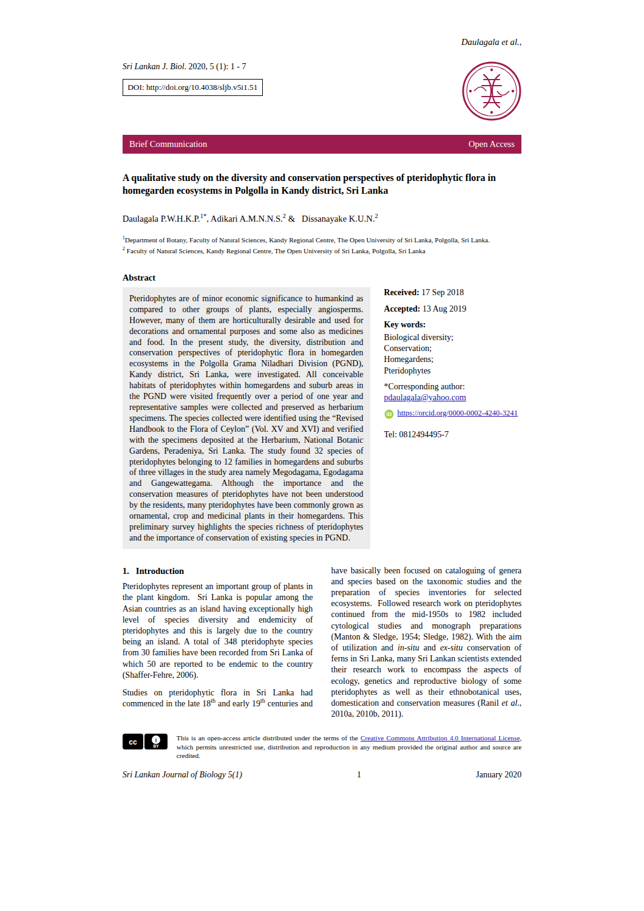Daulagala et al.,
Sri Lankan J. Biol. 2020, 5 (1): 1 - 7
DOI: http://doi.org/10.4038/sljb.v5i1.51
Brief Communication
Open Access
A qualitative study on the diversity and conservation perspectives of pteridophytic flora in homegarden ecosystems in Polgolla in Kandy district, Sri Lanka
Daulagala P.W.H.K.P.1*, Adikari A.M.N.N.S.2 & Dissanayake K.U.N.2
1Department of Botany, Faculty of Natural Sciences, Kandy Regional Centre, The Open University of Sri Lanka, Polgolla, Sri Lanka.
2 Faculty of Natural Sciences, Kandy Regional Centre, The Open University of Sri Lanka, Polgolla, Sri Lanka
Abstract
Pteridophytes are of minor economic significance to humankind as compared to other groups of plants, especially angiosperms. However, many of them are horticulturally desirable and used for decorations and ornamental purposes and some also as medicines and food. In the present study, the diversity, distribution and conservation perspectives of pteridophytic flora in homegarden ecosystems in the Polgolla Grama Niladhari Division (PGND), Kandy district, Sri Lanka, were investigated. All conceivable habitats of pteridophytes within homegardens and suburb areas in the PGND were visited frequently over a period of one year and representative samples were collected and preserved as herbarium specimens. The species collected were identified using the “Revised Handbook to the Flora of Ceylon” (Vol. XV and XVI) and verified with the specimens deposited at the Herbarium, National Botanic Gardens, Peradeniya, Sri Lanka. The study found 32 species of pteridophytes belonging to 12 families in homegardens and suburbs of three villages in the study area namely Megodagama, Egodagama and Gangewattegama. Although the importance and the conservation measures of pteridophytes have not been understood by the residents, many pteridophytes have been commonly grown as ornamental, crop and medicinal plants in their homegardens. This preliminary survey highlights the species richness of pteridophytes and the importance of conservation of existing species in PGND.
Received: 17 Sep 2018
Accepted: 13 Aug 2019
Key words:
Biological diversity;
Conservation;
Homegardens;
Pteridophytes
*Corresponding author:
pdaulagala@yahoo.com
iD https://orcid.org/0000-0002-4240-3241
Tel: 0812494495-7
1. Introduction
Pteridophytes represent an important group of plants in the plant kingdom. Sri Lanka is popular among the Asian countries as an island having exceptionally high level of species diversity and endemicity of pteridophytes and this is largely due to the country being an island. A total of 348 pteridophyte species from 30 families have been recorded from Sri Lanka of which 50 are reported to be endemic to the country (Shaffer-Fehre, 2006).
Studies on pteridophytic flora in Sri Lanka had commenced in the late 18th and early 19th centuries and have basically been focused on cataloguing of genera and species based on the taxonomic studies and the preparation of species inventories for selected ecosystems. Followed research work on pteridophytes continued from the mid-1950s to 1982 included cytological studies and monograph preparations (Manton & Sledge, 1954; Sledge, 1982). With the aim of utilization and in-situ and ex-situ conservation of ferns in Sri Lanka, many Sri Lankan scientists extended their research work to encompass the aspects of ecology, genetics and reproductive biology of some pteridophytes as well as their ethnobotanical uses, domestication and conservation measures (Ranil et al., 2010a, 2010b, 2011).
cc i BY
This is an open-access article distributed under the terms of the Creative Commons Attribution 4.0 International License, which permits unrestricted use, distribution and reproduction in any medium provided the original author and source are credited.
Sri Lankan Journal of Biology 5(1)
1
January 2020